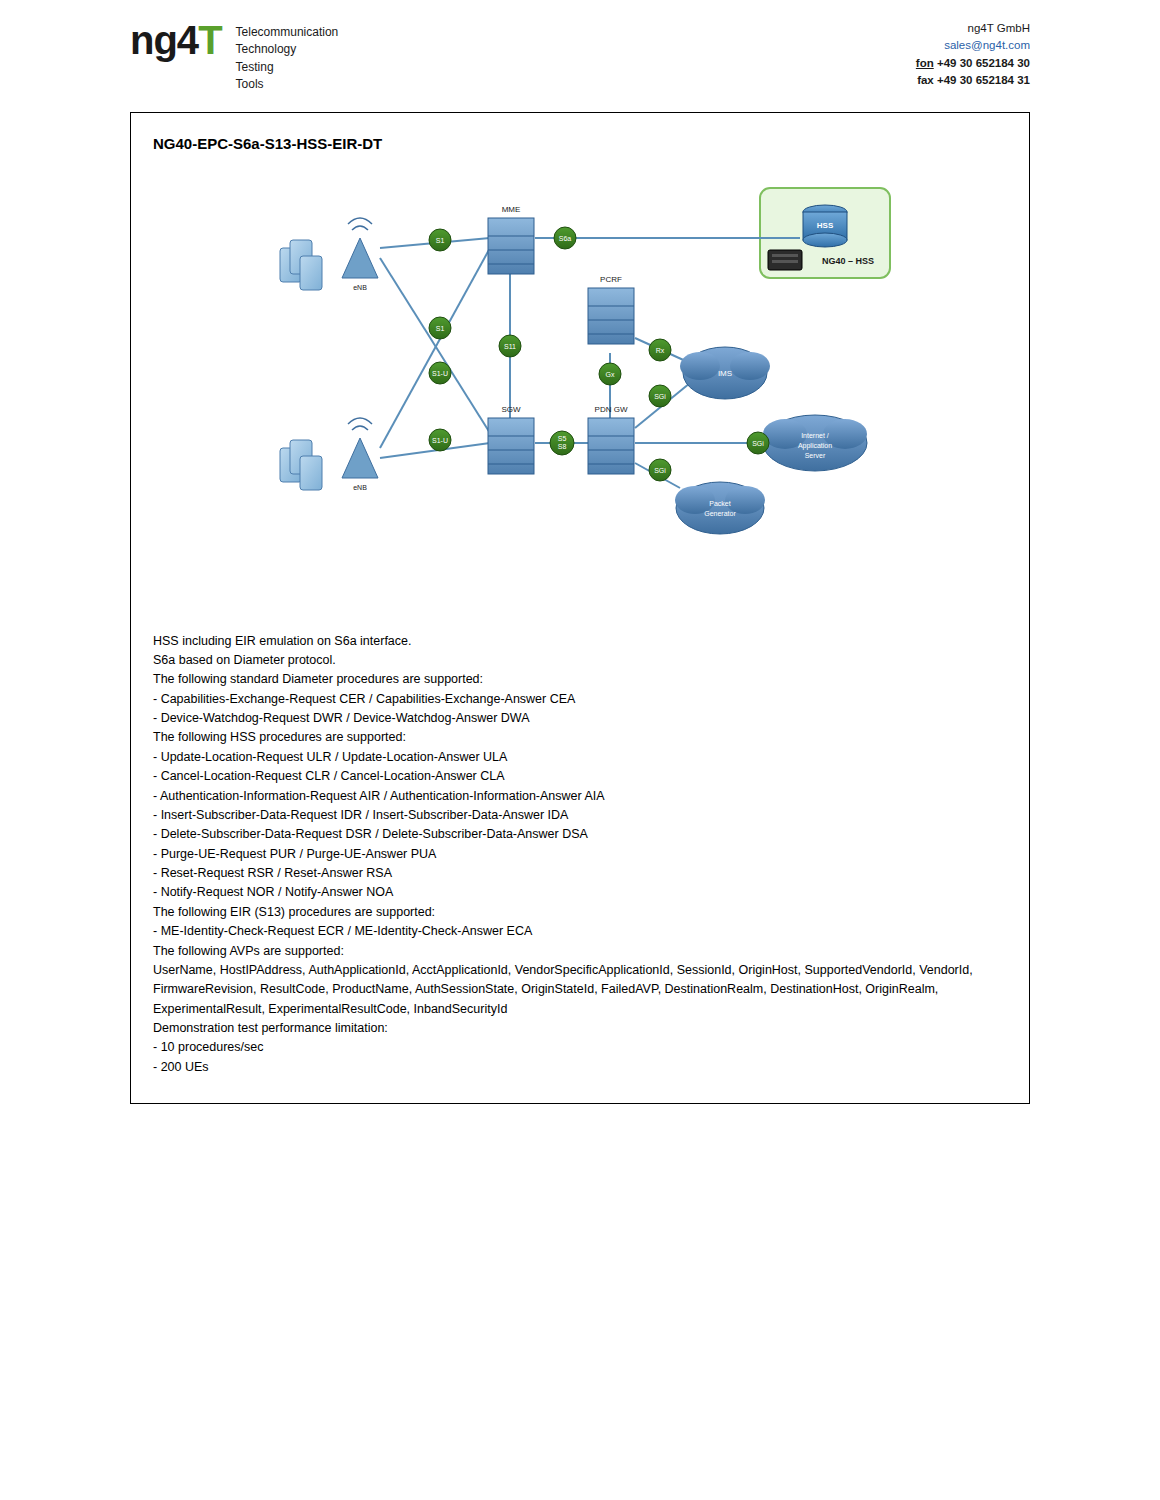ng4T
Telecommunication
Technology
Testing
Tools
ng4T GmbH
sales@ng4t.com
fon +49 30 652184 30
fax +49 30 652184 31
NG40-EPC-S6a-S13-HSS-EIR-DT
eNB eNB MME SGW PCRF PDN GW HSS NG40 – HSS IMS Internet / Application Server Packet Generator S1 S1 S1-U S1-U S11 S6a S5 S8 Gx Rx SGi SGi SGi
HSS including EIR emulation on S6a interface.
S6a based on Diameter protocol.
The following standard Diameter procedures are supported:
- Capabilities-Exchange-Request CER / Capabilities-Exchange-Answer CEA
- Device-Watchdog-Request DWR / Device-Watchdog-Answer DWA
The following HSS procedures are supported:
- Update-Location-Request ULR / Update-Location-Answer ULA
- Cancel-Location-Request CLR / Cancel-Location-Answer CLA
- Authentication-Information-Request AIR / Authentication-Information-Answer AIA
- Insert-Subscriber-Data-Request IDR / Insert-Subscriber-Data-Answer IDA
- Delete-Subscriber-Data-Request DSR / Delete-Subscriber-Data-Answer DSA
- Purge-UE-Request PUR / Purge-UE-Answer PUA
- Reset-Request RSR / Reset-Answer RSA
- Notify-Request NOR / Notify-Answer NOA
The following EIR (S13) procedures are supported:
- ME-Identity-Check-Request ECR / ME-Identity-Check-Answer ECA
The following AVPs are supported:
UserName, HostIPAddress, AuthApplicationId, AcctApplicationId, VendorSpecificApplicationId, SessionId, OriginHost, SupportedVendorId, VendorId, FirmwareRevision, ResultCode, ProductName, AuthSessionState, OriginStateId, FailedAVP, DestinationRealm, DestinationHost, OriginRealm, ExperimentalResult, ExperimentalResultCode, InbandSecurityId
Demonstration test performance limitation:
- 10 procedures/sec
- 200 UEs